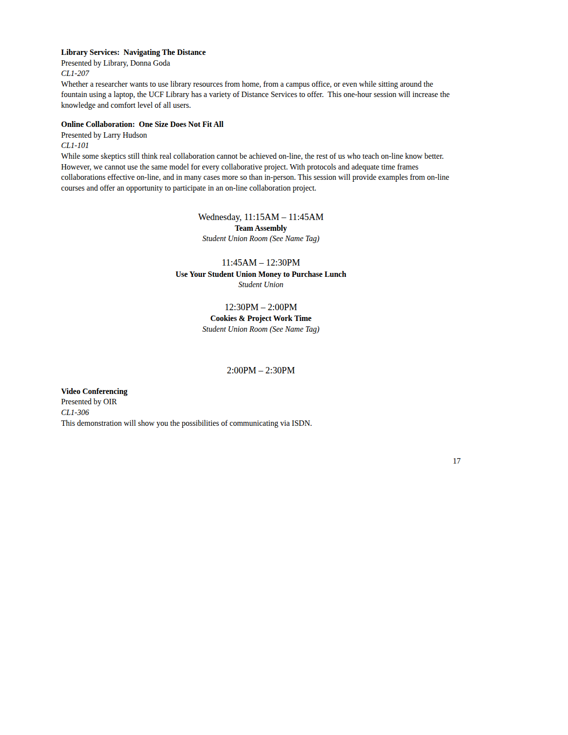Library Services: Navigating The Distance
Presented by Library, Donna Goda
CL1-207
Whether a researcher wants to use library resources from home, from a campus office, or even while sitting around the fountain using a laptop, the UCF Library has a variety of Distance Services to offer. This one-hour session will increase the knowledge and comfort level of all users.
Online Collaboration: One Size Does Not Fit All
Presented by Larry Hudson
CL1-101
While some skeptics still think real collaboration cannot be achieved on-line, the rest of us who teach on-line know better. However, we cannot use the same model for every collaborative project. With protocols and adequate time frames collaborations effective on-line, and in many cases more so than in-person. This session will provide examples from on-line courses and offer an opportunity to participate in an on-line collaboration project.
Wednesday, 11:15AM – 11:45AM
Team Assembly
Student Union Room (See Name Tag)
11:45AM – 12:30PM
Use Your Student Union Money to Purchase Lunch
Student Union
12:30PM – 2:00PM
Cookies & Project Work Time
Student Union Room (See Name Tag)
2:00PM – 2:30PM
Video Conferencing
Presented by OIR
CL1-306
This demonstration will show you the possibilities of communicating via ISDN.
17